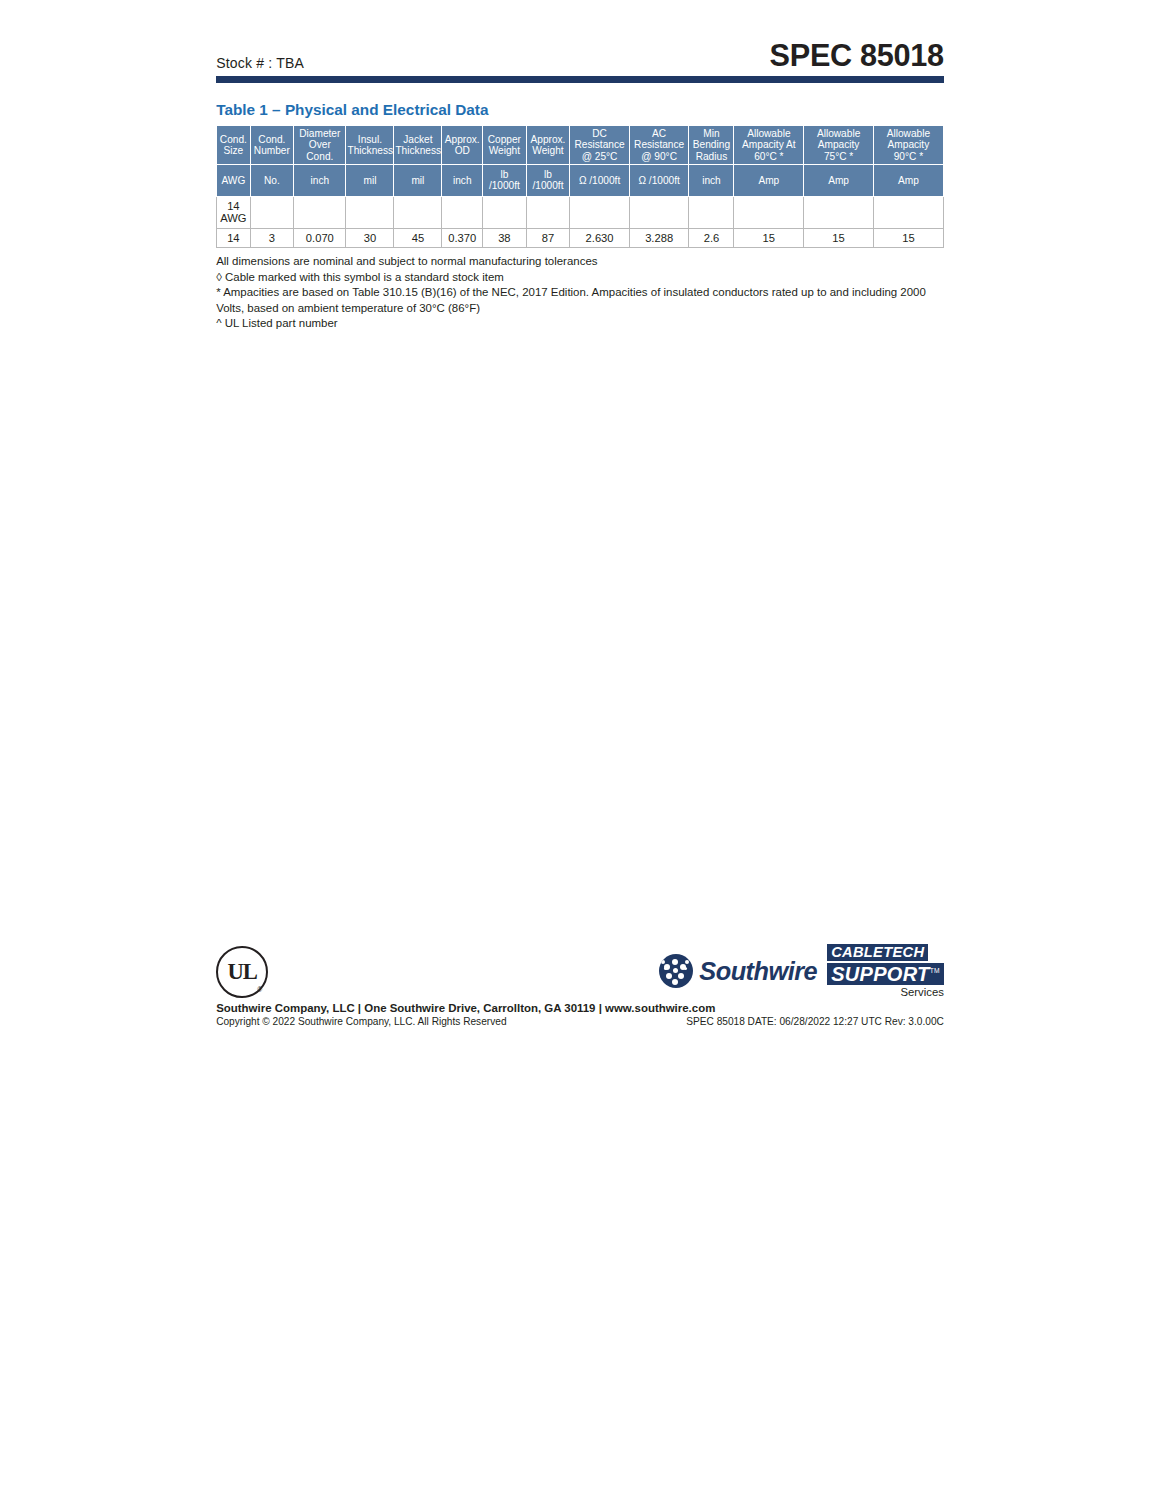Stock # : TBA
SPEC 85018
Table 1 – Physical and Electrical Data
| Cond. Size | Cond. Number | Diameter Over Cond. | Insul. Thickness | Jacket Thickness | Approx. OD | Copper Weight | Approx. Weight | DC Resistance @ 25°C | AC Resistance @ 90°C | Min Bending Radius | Allowable Ampacity At 60°C * | Allowable Ampacity 75°C * | Allowable Ampacity 90°C * |
| --- | --- | --- | --- | --- | --- | --- | --- | --- | --- | --- | --- | --- | --- |
| AWG | No. | inch | mil | mil | inch | lb /1000ft | lb /1000ft | Ω /1000ft | Ω /1000ft | inch | Amp | Amp | Amp |
| 14 AWG | | | | | | | | | | | | | |
| 14 | 3 | 0.070 | 30 | 45 | 0.370 | 38 | 87 | 2.630 | 3.288 | 2.6 | 15 | 15 | 15 |
All dimensions are nominal and subject to normal manufacturing tolerances
◊ Cable marked with this symbol is a standard stock item
* Ampacities are based on Table 310.15 (B)(16) of the NEC, 2017 Edition. Ampacities of insulated conductors rated up to and including 2000 Volts, based on ambient temperature of 30°C (86°F)
^ UL Listed part number
UL ®
Southwire
CABLETECH
SUPPORTTM
Services
Southwire Company, LLC | One Southwire Drive, Carrollton, GA 30119 | www.southwire.com
Copyright © 2022 Southwire Company, LLC. All Rights Reserved
SPEC 85018 DATE: 06/28/2022 12:27 UTC Rev: 3.0.00C